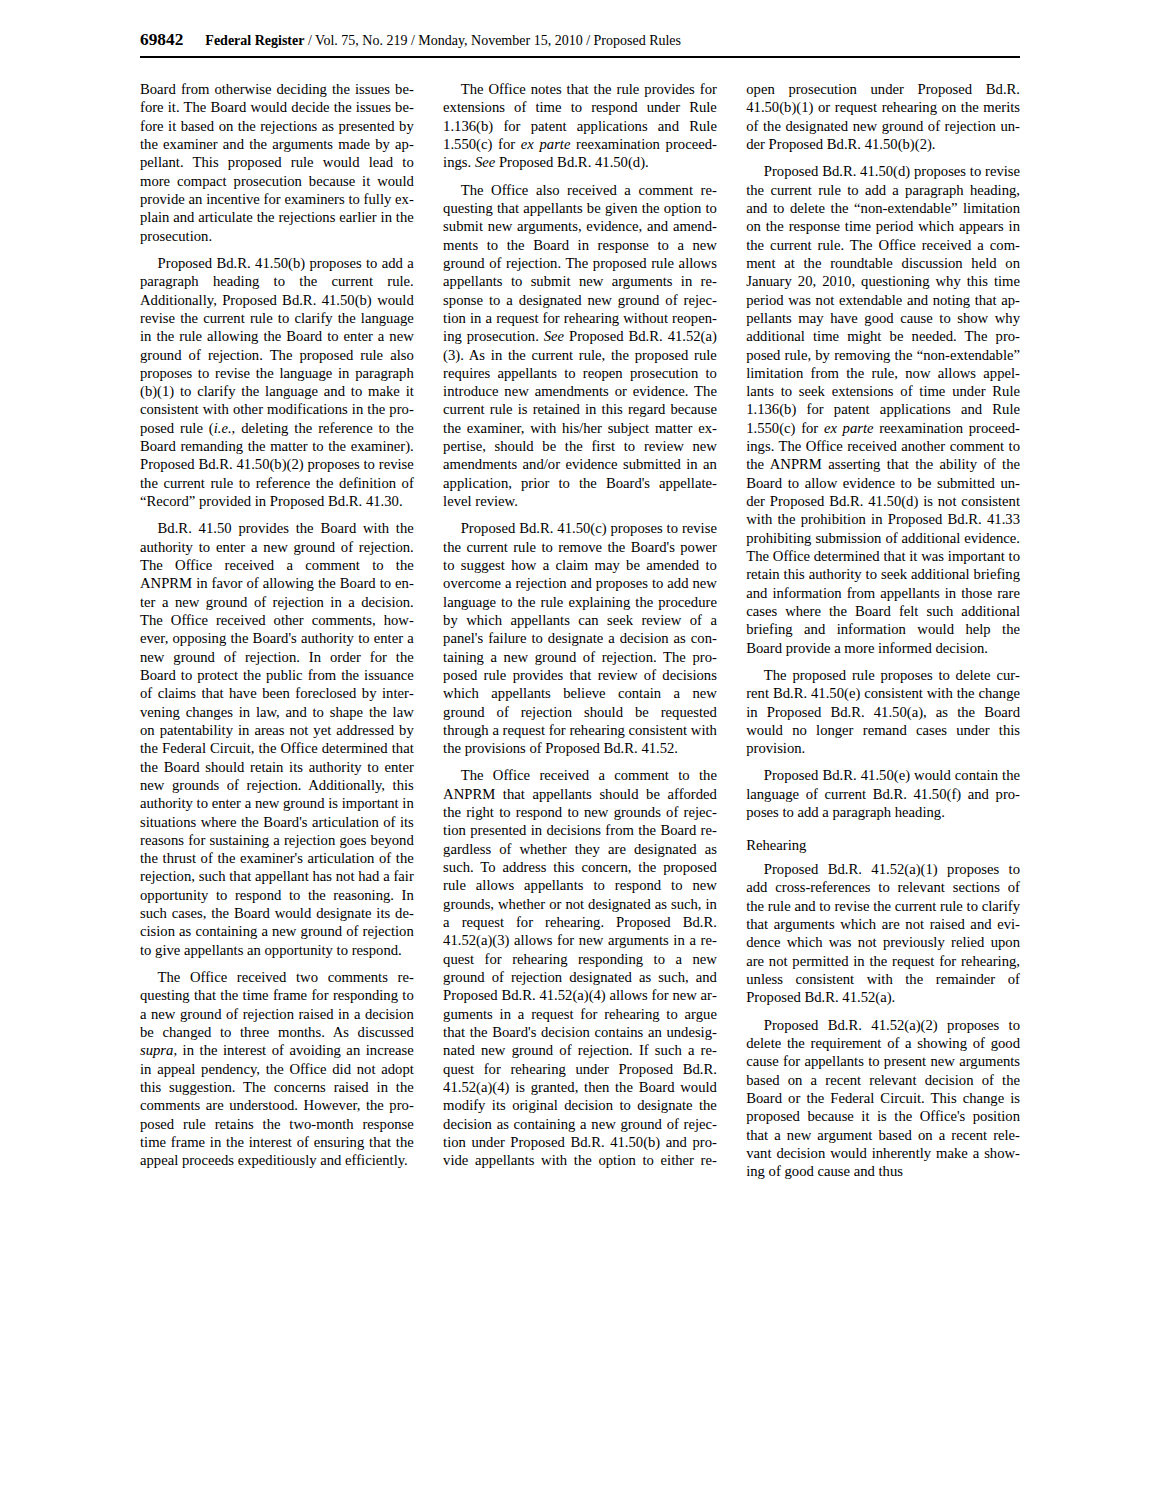69842 Federal Register / Vol. 75, No. 219 / Monday, November 15, 2010 / Proposed Rules
Board from otherwise deciding the issues before it. The Board would decide the issues before it based on the rejections as presented by the examiner and the arguments made by appellant. This proposed rule would lead to more compact prosecution because it would provide an incentive for examiners to fully explain and articulate the rejections earlier in the prosecution.
Proposed Bd.R. 41.50(b) proposes to add a paragraph heading to the current rule. Additionally, Proposed Bd.R. 41.50(b) would revise the current rule to clarify the language in the rule allowing the Board to enter a new ground of rejection. The proposed rule also proposes to revise the language in paragraph (b)(1) to clarify the language and to make it consistent with other modifications in the proposed rule (i.e., deleting the reference to the Board remanding the matter to the examiner). Proposed Bd.R. 41.50(b)(2) proposes to revise the current rule to reference the definition of “Record” provided in Proposed Bd.R. 41.30.
Bd.R. 41.50 provides the Board with the authority to enter a new ground of rejection. The Office received a comment to the ANPRM in favor of allowing the Board to enter a new ground of rejection in a decision. The Office received other comments, however, opposing the Board's authority to enter a new ground of rejection. In order for the Board to protect the public from the issuance of claims that have been foreclosed by intervening changes in law, and to shape the law on patentability in areas not yet addressed by the Federal Circuit, the Office determined that the Board should retain its authority to enter new grounds of rejection. Additionally, this authority to enter a new ground is important in situations where the Board's articulation of its reasons for sustaining a rejection goes beyond the thrust of the examiner's articulation of the rejection, such that appellant has not had a fair opportunity to respond to the reasoning. In such cases, the Board would designate its decision as containing a new ground of rejection to give appellants an opportunity to respond.
The Office received two comments requesting that the time frame for responding to a new ground of rejection raised in a decision be changed to three months. As discussed supra, in the interest of avoiding an increase in appeal pendency, the Office did not adopt this suggestion. The concerns raised in the comments are understood. However, the proposed rule retains the two-month response time frame in the interest of ensuring that the appeal proceeds expeditiously and efficiently.
The Office notes that the rule provides for extensions of time to respond under Rule 1.136(b) for patent applications and Rule 1.550(c) for ex parte reexamination proceedings. See Proposed Bd.R. 41.50(d).
The Office also received a comment requesting that appellants be given the option to submit new arguments, evidence, and amendments to the Board in response to a new ground of rejection. The proposed rule allows appellants to submit new arguments in response to a designated new ground of rejection in a request for rehearing without reopening prosecution. See Proposed Bd.R. 41.52(a)(3). As in the current rule, the proposed rule requires appellants to reopen prosecution to introduce new amendments or evidence. The current rule is retained in this regard because the examiner, with his/her subject matter expertise, should be the first to review new amendments and/or evidence submitted in an application, prior to the Board's appellate-level review.
Proposed Bd.R. 41.50(c) proposes to revise the current rule to remove the Board's power to suggest how a claim may be amended to overcome a rejection and proposes to add new language to the rule explaining the procedure by which appellants can seek review of a panel's failure to designate a decision as containing a new ground of rejection. The proposed rule provides that review of decisions which appellants believe contain a new ground of rejection should be requested through a request for rehearing consistent with the provisions of Proposed Bd.R. 41.52.
The Office received a comment to the ANPRM that appellants should be afforded the right to respond to new grounds of rejection presented in decisions from the Board regardless of whether they are designated as such. To address this concern, the proposed rule allows appellants to respond to new grounds, whether or not designated as such, in a request for rehearing. Proposed Bd.R. 41.52(a)(3) allows for new arguments in a request for rehearing responding to a new ground of rejection designated as such, and Proposed Bd.R. 41.52(a)(4) allows for new arguments in a request for rehearing to argue that the Board's decision contains an undesignated new ground of rejection. If such a request for rehearing under Proposed Bd.R. 41.52(a)(4) is granted, then the Board would modify its original decision to designate the decision as containing a new ground of rejection under Proposed Bd.R. 41.50(b) and provide appellants with the option to either reopen prosecution under Proposed Bd.R. 41.50(b)(1) or request rehearing on the merits of the designated new ground of rejection under Proposed Bd.R. 41.50(b)(2).
Proposed Bd.R. 41.50(d) proposes to revise the current rule to add a paragraph heading, and to delete the “non-extendable” limitation on the response time period which appears in the current rule. The Office received a comment at the roundtable discussion held on January 20, 2010, questioning why this time period was not extendable and noting that appellants may have good cause to show why additional time might be needed. The proposed rule, by removing the “non-extendable” limitation from the rule, now allows appellants to seek extensions of time under Rule 1.136(b) for patent applications and Rule 1.550(c) for ex parte reexamination proceedings. The Office received another comment to the ANPRM asserting that the ability of the Board to allow evidence to be submitted under Proposed Bd.R. 41.50(d) is not consistent with the prohibition in Proposed Bd.R. 41.33 prohibiting submission of additional evidence. The Office determined that it was important to retain this authority to seek additional briefing and information from appellants in those rare cases where the Board felt such additional briefing and information would help the Board provide a more informed decision.
The proposed rule proposes to delete current Bd.R. 41.50(e) consistent with the change in Proposed Bd.R. 41.50(a), as the Board would no longer remand cases under this provision.
Proposed Bd.R. 41.50(e) would contain the language of current Bd.R. 41.50(f) and proposes to add a paragraph heading.
Rehearing
Proposed Bd.R. 41.52(a)(1) proposes to add cross-references to relevant sections of the rule and to revise the current rule to clarify that arguments which are not raised and evidence which was not previously relied upon are not permitted in the request for rehearing, unless consistent with the remainder of Proposed Bd.R. 41.52(a).
Proposed Bd.R. 41.52(a)(2) proposes to delete the requirement of a showing of good cause for appellants to present new arguments based on a recent relevant decision of the Board or the Federal Circuit. This change is proposed because it is the Office's position that a new argument based on a recent relevant decision would inherently make a showing of good cause and thus